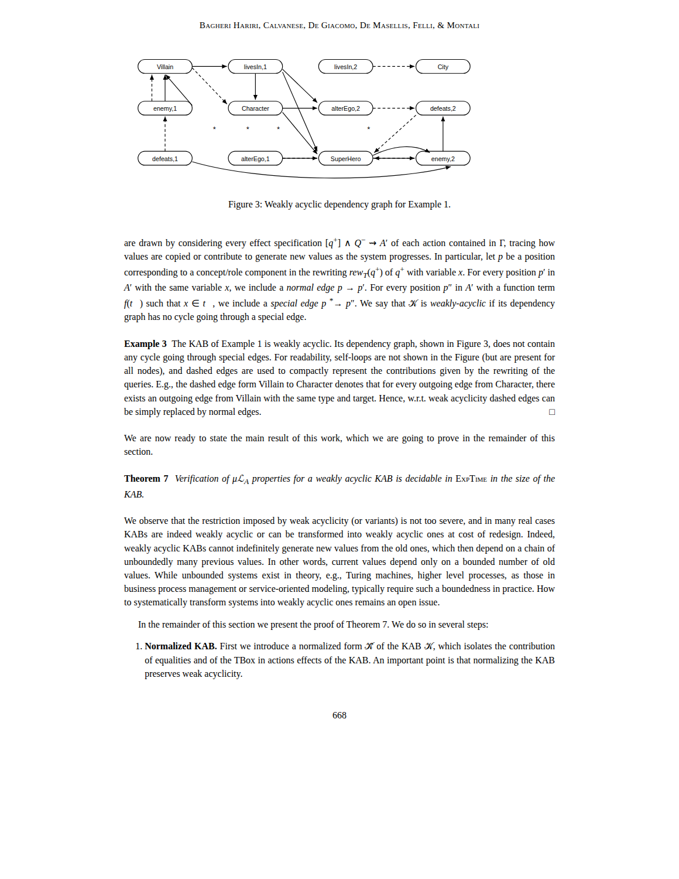Bagheri Hariri, Calvanese, De Giacomo, De Masellis, Felli, & Montali
Villain livesIn,1 livesIn,2 City enemy,1 Character alterEgo,2 defeats,2 defeats,1 alterEgo,1 SuperHero enemy,2 * * * *
Figure 3: Weakly acyclic dependency graph for Example 1.
are drawn by considering every effect specification [q+] ∧ Q− ⇝ A′ of each action contained in Γ, tracing how values are copied or contribute to generate new values as the system progresses. In particular, let p be a position corresponding to a concept/role component in the rewriting rewT(q+) of q+ with variable x. For every position p′ in A′ with the same variable x, we include a normal edge p → p′. For every position p″ in A′ with a function term f(t⃗) such that x ∈ t⃗, we include a special edge p *→ p″. We say that 𝒦 is weakly-acyclic if its dependency graph has no cycle going through a special edge.
Example 3 The KAB of Example 1 is weakly acyclic. Its dependency graph, shown in Figure 3, does not contain any cycle going through special edges. For readability, self-loops are not shown in the Figure (but are present for all nodes), and dashed edges are used to compactly represent the contributions given by the rewriting of the queries. E.g., the dashed edge form Villain to Character denotes that for every outgoing edge from Character, there exists an outgoing edge from Villain with the same type and target. Hence, w.r.t. weak acyclicity dashed edges can be simply replaced by normal edges. □
We are now ready to state the main result of this work, which we are going to prove in the remainder of this section.
Theorem 7 Verification of μℒA properties for a weakly acyclic KAB is decidable in ExpTime in the size of the KAB.
We observe that the restriction imposed by weak acyclicity (or variants) is not too severe, and in many real cases KABs are indeed weakly acyclic or can be transformed into weakly acyclic ones at cost of redesign. Indeed, weakly acyclic KABs cannot indefinitely generate new values from the old ones, which then depend on a chain of unboundedly many previous values. In other words, current values depend only on a bounded number of old values. While unbounded systems exist in theory, e.g., Turing machines, higher level processes, as those in business process management or service-oriented modeling, typically require such a boundedness in practice. How to systematically transform systems into weakly acyclic ones remains an open issue.
In the remainder of this section we present the proof of Theorem 7. We do so in several steps:
Normalized KAB. First we introduce a normalized form 𝒦̂ of the KAB 𝒦, which isolates the contribution of equalities and of the TBox in actions effects of the KAB. An important point is that normalizing the KAB preserves weak acyclicity.
668